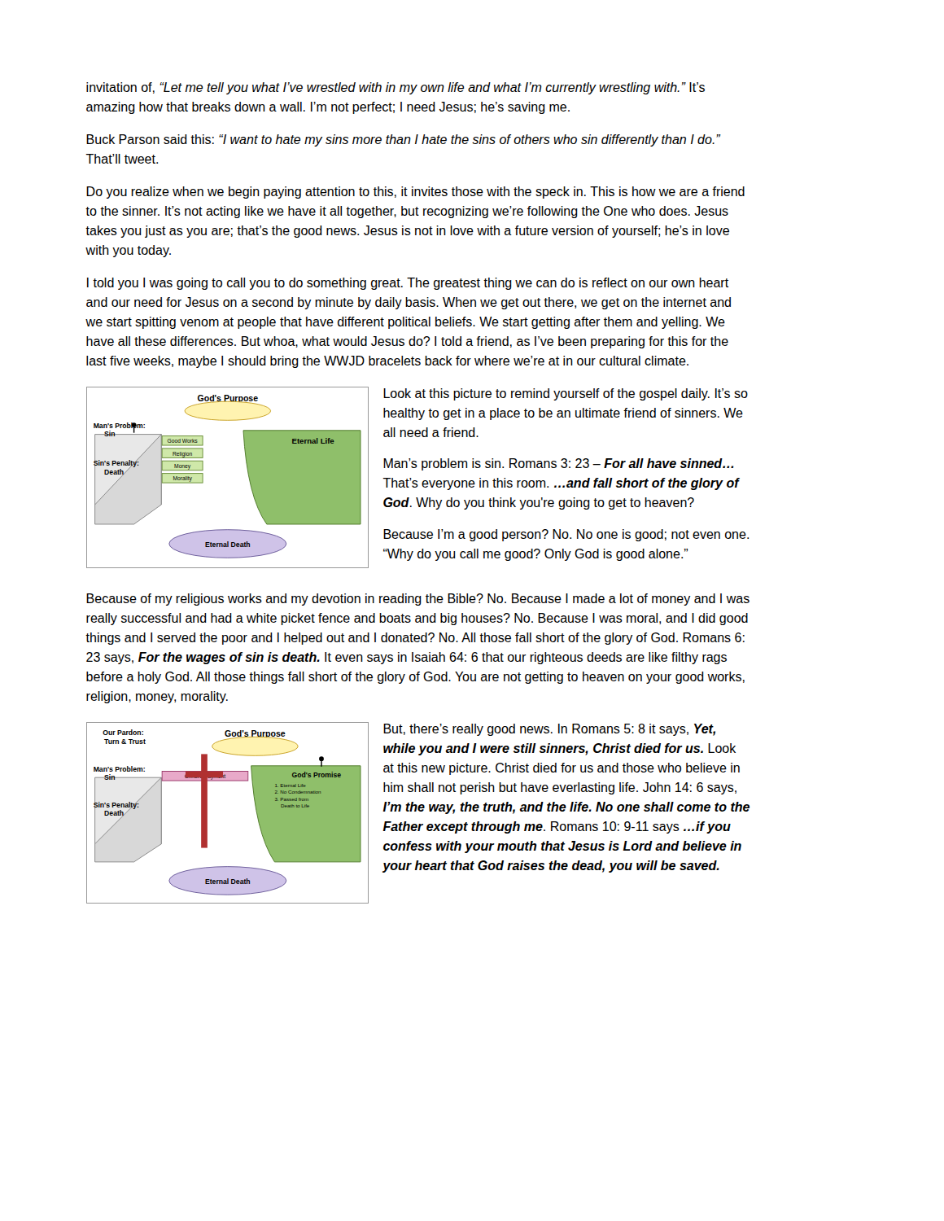invitation of, “Let me tell you what I’ve wrestled with in my own life and what I’m currently wrestling with.” It’s amazing how that breaks down a wall. I’m not perfect; I need Jesus; he’s saving me.
Buck Parson said this: “I want to hate my sins more than I hate the sins of others who sin differently than I do.” That’ll tweet.
Do you realize when we begin paying attention to this, it invites those with the speck in. This is how we are a friend to the sinner. It’s not acting like we have it all together, but recognizing we’re following the One who does. Jesus takes you just as you are; that’s the good news. Jesus is not in love with a future version of yourself; he’s in love with you today.
I told you I was going to call you to do something great. The greatest thing we can do is reflect on our own heart and our need for Jesus on a second by minute by daily basis. When we get out there, we get on the internet and we start spitting venom at people that have different political beliefs. We start getting after them and yelling. We have all these differences. But whoa, what would Jesus do? I told a friend, as I’ve been preparing for this for the last five weeks, maybe I should bring the WWJD bracelets back for where we’re at in our cultural climate.
God's Purpose Man's Problem: Sin Sin's Penalty: Death Good Works Religion Money Morality Eternal Life Eternal Death
Look at this picture to remind yourself of the gospel daily. It’s so healthy to get in a place to be an ultimate friend of sinners. We all need a friend.
Man’s problem is sin. Romans 3: 23 – For all have sinned… That’s everyone in this room. …and fall short of the glory of God. Why do you think you're going to get to heaven?
Because I’m a good person? No. No one is good; not even one. “Why do you call me good? Only God is good alone.”
Because of my religious works and my devotion in reading the Bible? No. Because I made a lot of money and I was really successful and had a white picket fence and boats and big houses? No. Because I was moral, and I did good things and I served the poor and I helped out and I donated? No. All those fall short of the glory of God. Romans 6: 23 says, For the wages of sin is death. It even says in Isaiah 64: 6 that our righteous deeds are like filthy rags before a holy God. All those things fall short of the glory of God. You are not getting to heaven on your good works, religion, money, morality.
Our Pardon: Turn & Trust God's Purpose Man's Problem: Sin Sin's Penalty: Death Christ's Payment God's Promise 1. Eternal Life 2. No Condemnation 3. Passed from Death to Life Eternal Death
But, there’s really good news. In Romans 5: 8 it says, Yet, while you and I were still sinners, Christ died for us. Look at this new picture. Christ died for us and those who believe in him shall not perish but have everlasting life. John 14: 6 says, I’m the way, the truth, and the life. No one shall come to the Father except through me. Romans 10: 9-11 says …if you confess with your mouth that Jesus is Lord and believe in your heart that God raises the dead, you will be saved.